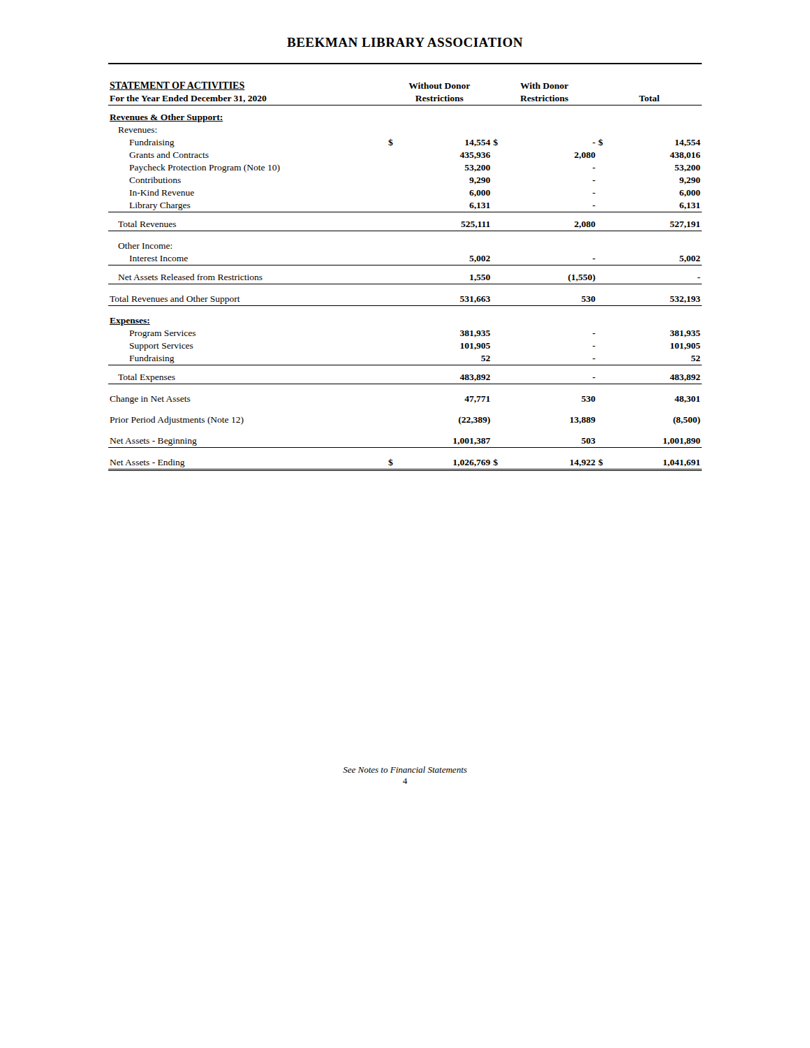BEEKMAN LIBRARY ASSOCIATION
| STATEMENT OF ACTIVITIES | Without Donor | With Donor | |
| For the Year Ended December 31, 2020 | Restrictions | Restrictions | Total |
| Revenues & Other Support: | |
| Revenues: | |
| Fundraising | $ | 14,554 | $ | - | $ | 14,554 |
| Grants and Contracts | | 435,936 | | 2,080 | | 438,016 |
| Paycheck Protection Program (Note 10) | | 53,200 | | - | | 53,200 |
| Contributions | | 9,290 | | - | | 9,290 |
| In-Kind Revenue | | 6,000 | | - | | 6,000 |
| Library Charges | | 6,131 | | - | | 6,131 |
| Total Revenues | | 525,111 | | 2,080 | | 527,191 |
| Other Income: | |
| Interest Income | | 5,002 | | - | | 5,002 |
| Net Assets Released from Restrictions | | 1,550 | | (1,550) | | - |
| Total Revenues and Other Support | | 531,663 | | 530 | | 532,193 |
| Expenses: | |
| Program Services | | 381,935 | | - | | 381,935 |
| Support Services | | 101,905 | | - | | 101,905 |
| Fundraising | | 52 | | - | | 52 |
| Total Expenses | | 483,892 | | - | | 483,892 |
| Change in Net Assets | | 47,771 | | 530 | | 48,301 |
| Prior Period Adjustments (Note 12) | | (22,389) | | 13,889 | | (8,500) |
| Net Assets - Beginning | | 1,001,387 | | 503 | | 1,001,890 |
| Net Assets - Ending | $ | 1,026,769 | $ | 14,922 | $ | 1,041,691 |
See Notes to Financial Statements
4